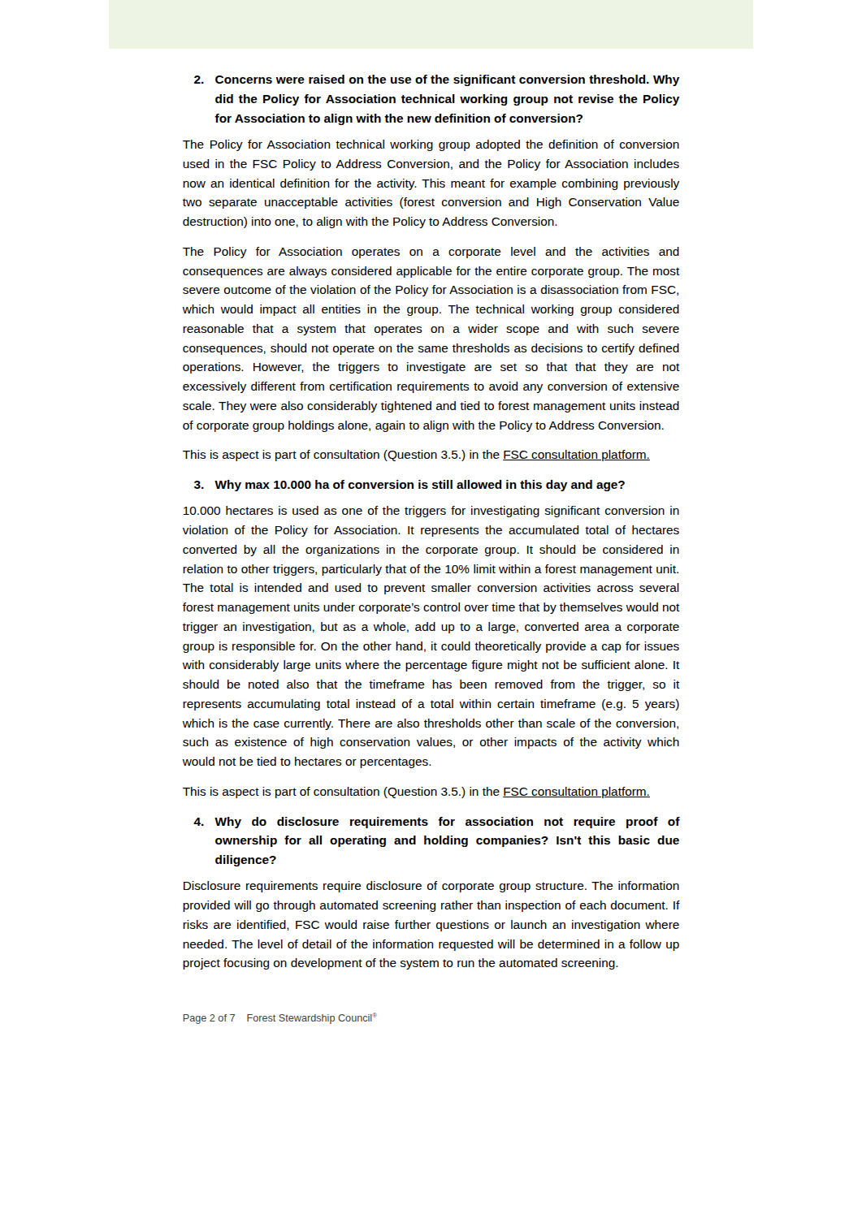2.
Concerns were raised on the use of the significant conversion threshold. Why did the Policy for Association technical working group not revise the Policy for Association to align with the new definition of conversion?
The Policy for Association technical working group adopted the definition of conversion used in the FSC Policy to Address Conversion, and the Policy for Association includes now an identical definition for the activity. This meant for example combining previously two separate unacceptable activities (forest conversion and High Conservation Value destruction) into one, to align with the Policy to Address Conversion.
The Policy for Association operates on a corporate level and the activities and consequences are always considered applicable for the entire corporate group. The most severe outcome of the violation of the Policy for Association is a disassociation from FSC, which would impact all entities in the group. The technical working group considered reasonable that a system that operates on a wider scope and with such severe consequences, should not operate on the same thresholds as decisions to certify defined operations. However, the triggers to investigate are set so that that they are not excessively different from certification requirements to avoid any conversion of extensive scale. They were also considerably tightened and tied to forest management units instead of corporate group holdings alone, again to align with the Policy to Address Conversion.
This is aspect is part of consultation (Question 3.5.) in the FSC consultation platform.
3.
Why max 10.000 ha of conversion is still allowed in this day and age?
10.000 hectares is used as one of the triggers for investigating significant conversion in violation of the Policy for Association. It represents the accumulated total of hectares converted by all the organizations in the corporate group. It should be considered in relation to other triggers, particularly that of the 10% limit within a forest management unit. The total is intended and used to prevent smaller conversion activities across several forest management units under corporate’s control over time that by themselves would not trigger an investigation, but as a whole, add up to a large, converted area a corporate group is responsible for. On the other hand, it could theoretically provide a cap for issues with considerably large units where the percentage figure might not be sufficient alone. It should be noted also that the timeframe has been removed from the trigger, so it represents accumulating total instead of a total within certain timeframe (e.g. 5 years) which is the case currently. There are also thresholds other than scale of the conversion, such as existence of high conservation values, or other impacts of the activity which would not be tied to hectares or percentages.
This is aspect is part of consultation (Question 3.5.) in the FSC consultation platform.
4.
Why do disclosure requirements for association not require proof of ownership for all operating and holding companies? Isn't this basic due diligence?
Disclosure requirements require disclosure of corporate group structure. The information provided will go through automated screening rather than inspection of each document. If risks are identified, FSC would raise further questions or launch an investigation where needed. The level of detail of the information requested will be determined in a follow up project focusing on development of the system to run the automated screening.
Page 2 of 7 Forest Stewardship Council®